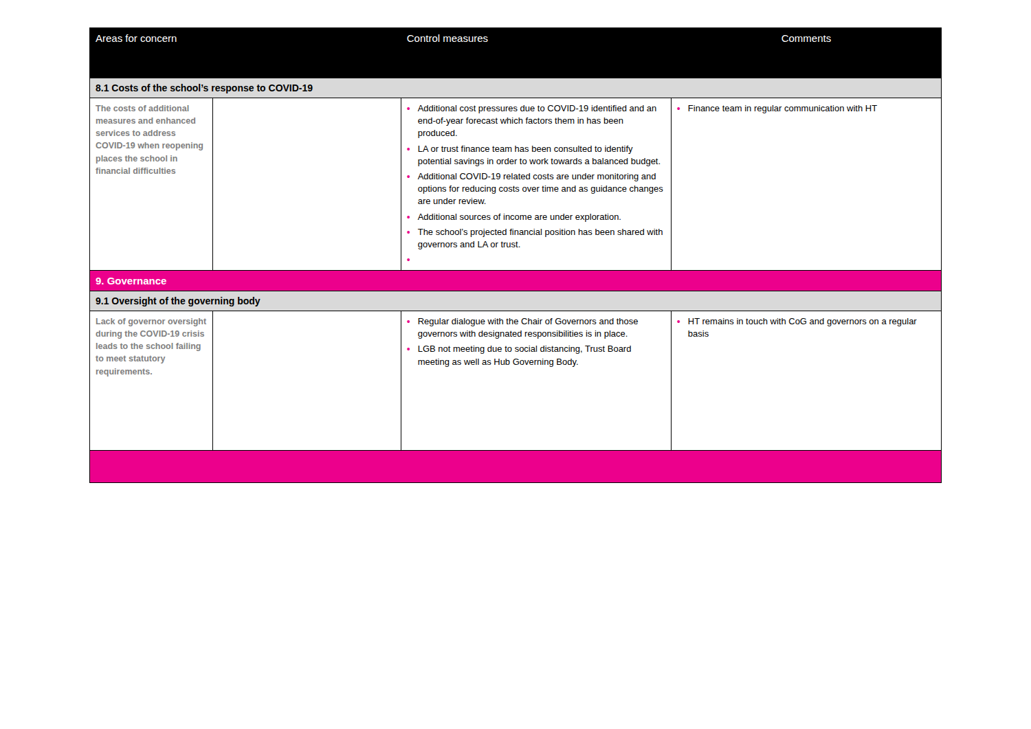| Areas for concern | Control measures | Comments |
| 8.1 Costs of the school’s response to COVID-19 |
| The costs of additional measures and enhanced services to address COVID-19 when reopening places the school in financial difficulties | | Additional cost pressures due to COVID-19 identified and an end-of-year forecast which factors them in has been produced. LA or trust finance team has been consulted to identify potential savings in order to work towards a balanced budget. Additional COVID-19 related costs are under monitoring and options for reducing costs over time and as guidance changes are under review. Additional sources of income are under exploration. The school’s projected financial position has been shared with governors and LA or trust. | Finance team in regular communication with HT |
| 9. Governance |
| 9.1 Oversight of the governing body |
| Lack of governor oversight during the COVID-19 crisis leads to the school failing to meet statutory requirements. | | Regular dialogue with the Chair of Governors and those governors with designated responsibilities is in place. LGB not meeting due to social distancing, Trust Board meeting as well as Hub Governing Body. | HT remains in touch with CoG and governors on a regular basis |